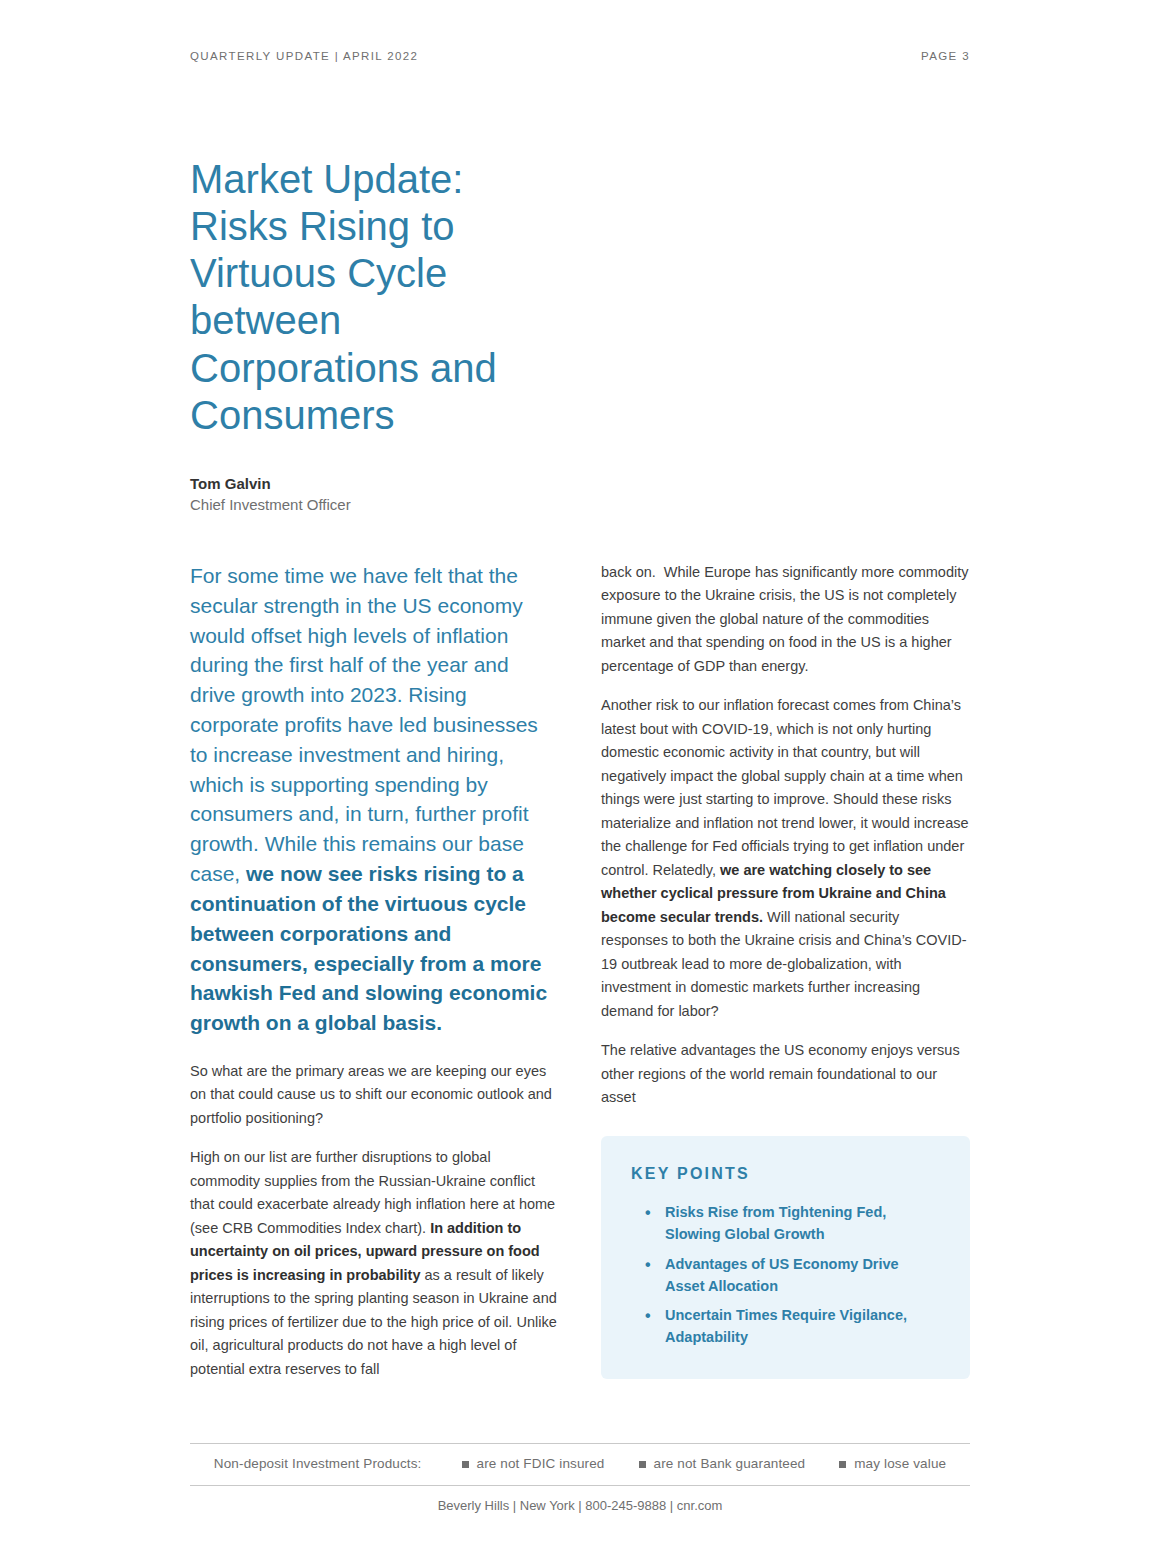Quarterly Update | April 2022 Page 3
Market Update: Risks Rising to Virtuous Cycle between Corporations and Consumers
Tom Galvin
Chief Investment Officer
For some time we have felt that the secular strength in the US economy would offset high levels of inflation during the first half of the year and drive growth into 2023. Rising corporate profits have led businesses to increase investment and hiring, which is supporting spending by consumers and, in turn, further profit growth. While this remains our base case, we now see risks rising to a continuation of the virtuous cycle between corporations and consumers, especially from a more hawkish Fed and slowing economic growth on a global basis.
So what are the primary areas we are keeping our eyes on that could cause us to shift our economic outlook and portfolio positioning?
High on our list are further disruptions to global commodity supplies from the Russian-Ukraine conflict that could exacerbate already high inflation here at home (see CRB Commodities Index chart). In addition to uncertainty on oil prices, upward pressure on food prices is increasing in probability as a result of likely interruptions to the spring planting season in Ukraine and rising prices of fertilizer due to the high price of oil. Unlike oil, agricultural products do not have a high level of potential extra reserves to fall
back on. While Europe has significantly more commodity exposure to the Ukraine crisis, the US is not completely immune given the global nature of the commodities market and that spending on food in the US is a higher percentage of GDP than energy.
Another risk to our inflation forecast comes from China’s latest bout with COVID-19, which is not only hurting domestic economic activity in that country, but will negatively impact the global supply chain at a time when things were just starting to improve. Should these risks materialize and inflation not trend lower, it would increase the challenge for Fed officials trying to get inflation under control. Relatedly, we are watching closely to see whether cyclical pressure from Ukraine and China become secular trends. Will national security responses to both the Ukraine crisis and China’s COVID-19 outbreak lead to more de-globalization, with investment in domestic markets further increasing demand for labor?
The relative advantages the US economy enjoys versus other regions of the world remain foundational to our asset
Key Points
Risks Rise from Tightening Fed, Slowing Global Growth
Advantages of US Economy Drive Asset Allocation
Uncertain Times Require Vigilance, Adaptability
Non-deposit Investment Products: are not FDIC insured are not Bank guaranteed may lose value
Beverly Hills | New York | 800-245-9888 | cnr.com